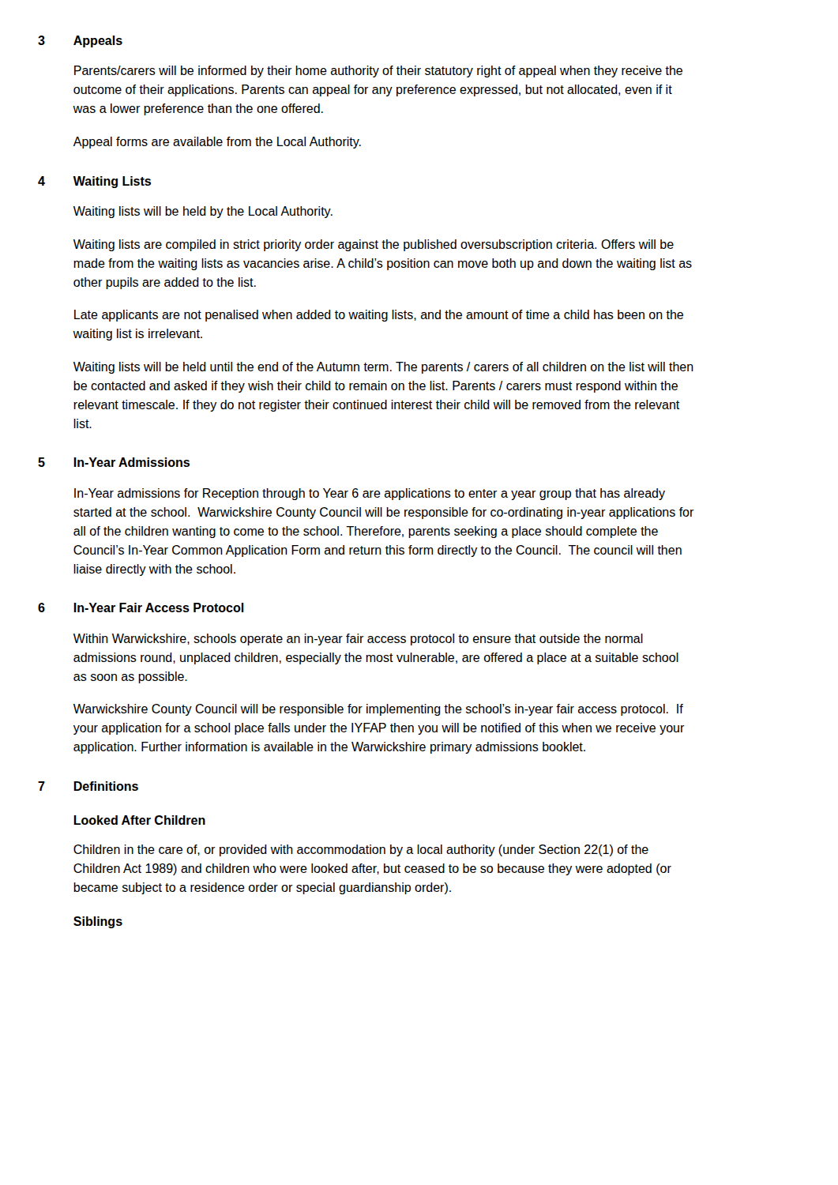3 Appeals
Parents/carers will be informed by their home authority of their statutory right of appeal when they receive the outcome of their applications. Parents can appeal for any preference expressed, but not allocated, even if it was a lower preference than the one offered.
Appeal forms are available from the Local Authority.
4 Waiting Lists
Waiting lists will be held by the Local Authority.
Waiting lists are compiled in strict priority order against the published oversubscription criteria. Offers will be made from the waiting lists as vacancies arise. A child’s position can move both up and down the waiting list as other pupils are added to the list.
Late applicants are not penalised when added to waiting lists, and the amount of time a child has been on the waiting list is irrelevant.
Waiting lists will be held until the end of the Autumn term. The parents / carers of all children on the list will then be contacted and asked if they wish their child to remain on the list. Parents / carers must respond within the relevant timescale. If they do not register their continued interest their child will be removed from the relevant list.
5 In-Year Admissions
In-Year admissions for Reception through to Year 6 are applications to enter a year group that has already started at the school. Warwickshire County Council will be responsible for co-ordinating in-year applications for all of the children wanting to come to the school. Therefore, parents seeking a place should complete the Council’s In-Year Common Application Form and return this form directly to the Council. The council will then liaise directly with the school.
6 In-Year Fair Access Protocol
Within Warwickshire, schools operate an in-year fair access protocol to ensure that outside the normal admissions round, unplaced children, especially the most vulnerable, are offered a place at a suitable school as soon as possible.
Warwickshire County Council will be responsible for implementing the school’s in-year fair access protocol. If your application for a school place falls under the IYFAP then you will be notified of this when we receive your application. Further information is available in the Warwickshire primary admissions booklet.
7 Definitions
Looked After Children
Children in the care of, or provided with accommodation by a local authority (under Section 22(1) of the Children Act 1989) and children who were looked after, but ceased to be so because they were adopted (or became subject to a residence order or special guardianship order).
Siblings